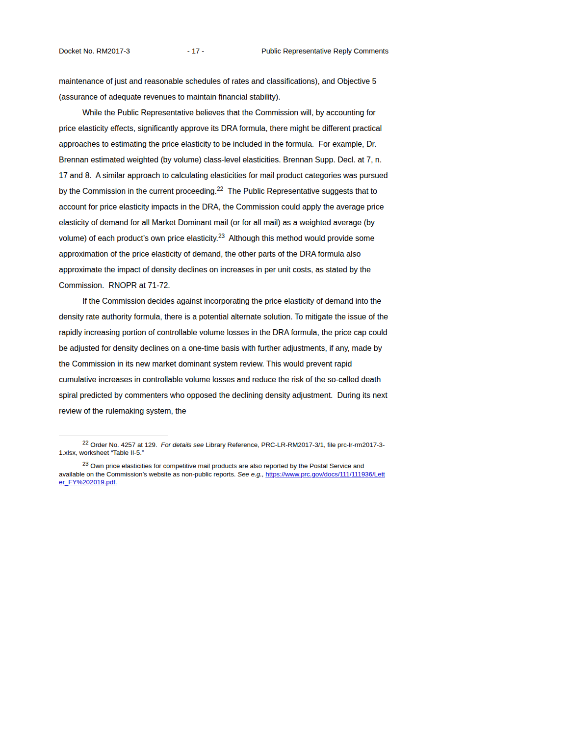Docket No. RM2017-3
- 17 -
Public Representative Reply Comments
maintenance of just and reasonable schedules of rates and classifications), and Objective 5 (assurance of adequate revenues to maintain financial stability).
While the Public Representative believes that the Commission will, by accounting for price elasticity effects, significantly approve its DRA formula, there might be different practical approaches to estimating the price elasticity to be included in the formula. For example, Dr. Brennan estimated weighted (by volume) class-level elasticities. Brennan Supp. Decl. at 7, n. 17 and 8. A similar approach to calculating elasticities for mail product categories was pursued by the Commission in the current proceeding.22 The Public Representative suggests that to account for price elasticity impacts in the DRA, the Commission could apply the average price elasticity of demand for all Market Dominant mail (or for all mail) as a weighted average (by volume) of each product’s own price elasticity.23 Although this method would provide some approximation of the price elasticity of demand, the other parts of the DRA formula also approximate the impact of density declines on increases in per unit costs, as stated by the Commission. RNOPR at 71-72.
If the Commission decides against incorporating the price elasticity of demand into the density rate authority formula, there is a potential alternate solution. To mitigate the issue of the rapidly increasing portion of controllable volume losses in the DRA formula, the price cap could be adjusted for density declines on a one-time basis with further adjustments, if any, made by the Commission in its new market dominant system review. This would prevent rapid cumulative increases in controllable volume losses and reduce the risk of the so-called death spiral predicted by commenters who opposed the declining density adjustment. During its next review of the rulemaking system, the
22 Order No. 4257 at 129. For details see Library Reference, PRC-LR-RM2017-3/1, file prc-lr-rm2017-3-1.xlsx, worksheet “Table II-5.”
23 Own price elasticities for competitive mail products are also reported by the Postal Service and available on the Commission’s website as non-public reports. See e.g., https://www.prc.gov/docs/111/111936/Letter_FY%202019.pdf.